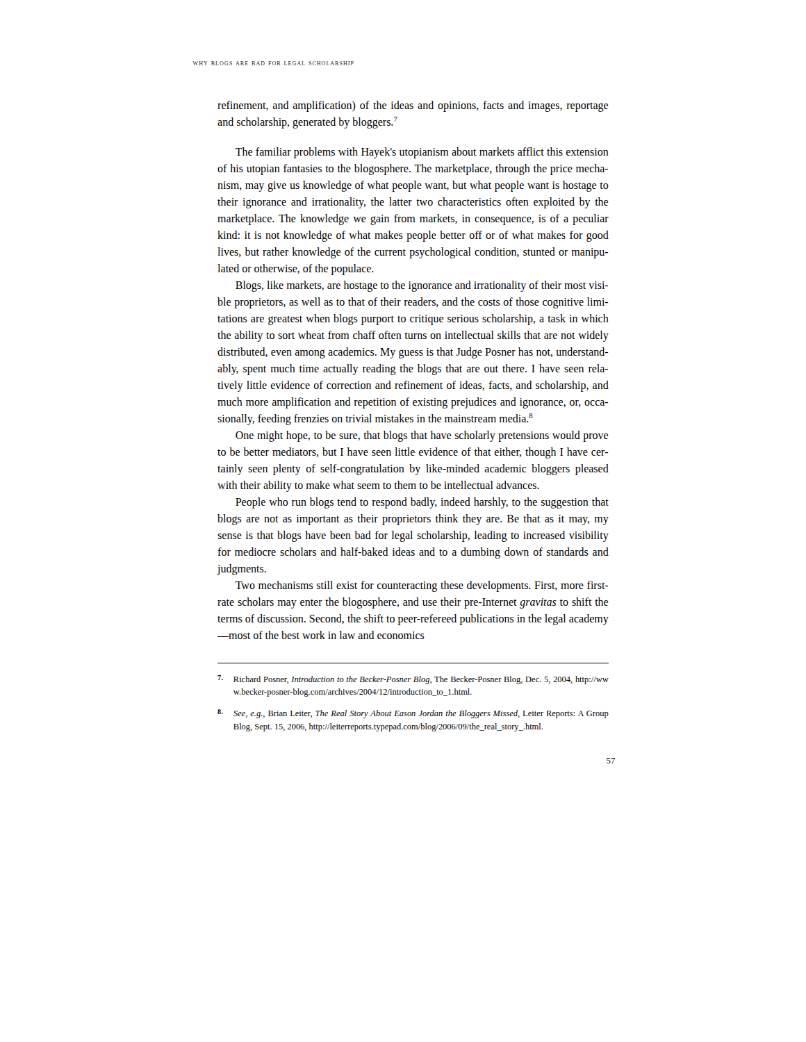why blogs are bad for legal scholarship
refinement, and amplification) of the ideas and opinions, facts and images, reportage and scholarship, generated by bloggers.7
The familiar problems with Hayek's utopianism about markets afflict this extension of his utopian fantasies to the blogosphere. The marketplace, through the price mechanism, may give us knowledge of what people want, but what people want is hostage to their ignorance and irrationality, the latter two characteristics often exploited by the marketplace. The knowledge we gain from markets, in consequence, is of a peculiar kind: it is not knowledge of what makes people better off or of what makes for good lives, but rather knowledge of the current psychological condition, stunted or manipulated or otherwise, of the populace.
Blogs, like markets, are hostage to the ignorance and irrationality of their most visible proprietors, as well as to that of their readers, and the costs of those cognitive limitations are greatest when blogs purport to critique serious scholarship, a task in which the ability to sort wheat from chaff often turns on intellectual skills that are not widely distributed, even among academics. My guess is that Judge Posner has not, understandably, spent much time actually reading the blogs that are out there. I have seen relatively little evidence of correction and refinement of ideas, facts, and scholarship, and much more amplification and repetition of existing prejudices and ignorance, or, occasionally, feeding frenzies on trivial mistakes in the mainstream media.8
One might hope, to be sure, that blogs that have scholarly pretensions would prove to be better mediators, but I have seen little evidence of that either, though I have certainly seen plenty of self-congratulation by like-minded academic bloggers pleased with their ability to make what seem to them to be intellectual advances.
People who run blogs tend to respond badly, indeed harshly, to the suggestion that blogs are not as important as their proprietors think they are. Be that as it may, my sense is that blogs have been bad for legal scholarship, leading to increased visibility for mediocre scholars and half-baked ideas and to a dumbing down of standards and judgments.
Two mechanisms still exist for counteracting these developments. First, more first-rate scholars may enter the blogosphere, and use their pre-Internet gravitas to shift the terms of discussion. Second, the shift to peer-refereed publications in the legal academy—most of the best work in law and economics
7.
Richard Posner, Introduction to the Becker-Posner Blog, The Becker-Posner Blog, Dec. 5, 2004, http://www.becker-posner-blog.com/archives/2004/12/introduction_to_1.html.
8.
See, e.g., Brian Leiter, The Real Story About Eason Jordan the Bloggers Missed, Leiter Reports: A Group Blog, Sept. 15, 2006, http://leiterreports.typepad.com/blog/2006/09/the_real_story_.html.
57